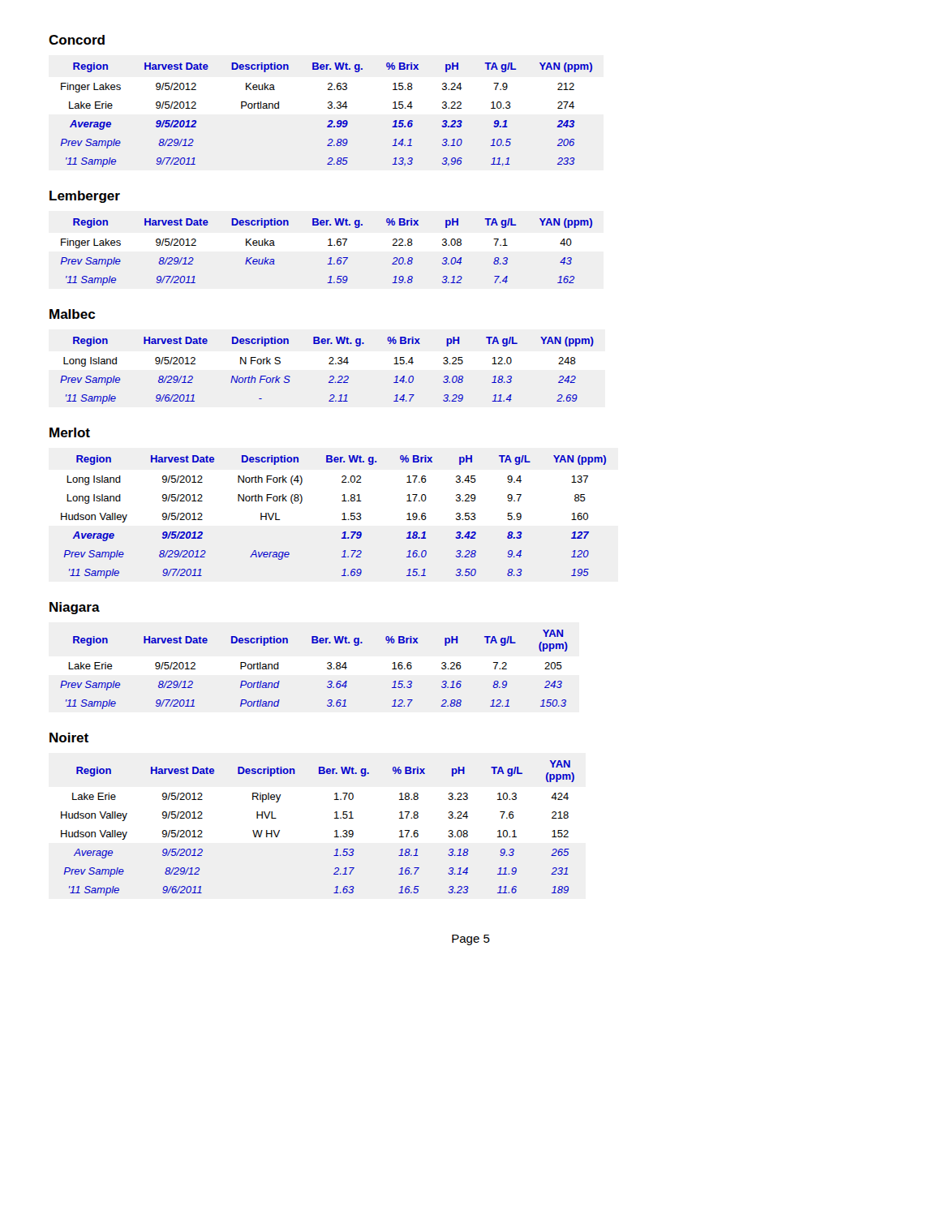Concord
| Region | Harvest Date | Description | Ber. Wt. g. | % Brix | pH | TA g/L | YAN (ppm) |
| --- | --- | --- | --- | --- | --- | --- | --- |
| Finger Lakes | 9/5/2012 | Keuka | 2.63 | 15.8 | 3.24 | 7.9 | 212 |
| Lake Erie | 9/5/2012 | Portland | 3.34 | 15.4 | 3.22 | 10.3 | 274 |
| Average | 9/5/2012 | | 2.99 | 15.6 | 3.23 | 9.1 | 243 |
| Prev Sample | 8/29/12 | | 2.89 | 14.1 | 3.10 | 10.5 | 206 |
| '11 Sample | 9/7/2011 | | 2.85 | 13,3 | 3,96 | 11,1 | 233 |
Lemberger
| Region | Harvest Date | Description | Ber. Wt. g. | % Brix | pH | TA g/L | YAN (ppm) |
| --- | --- | --- | --- | --- | --- | --- | --- |
| Finger Lakes | 9/5/2012 | Keuka | 1.67 | 22.8 | 3.08 | 7.1 | 40 |
| Prev Sample | 8/29/12 | Keuka | 1.67 | 20.8 | 3.04 | 8.3 | 43 |
| '11 Sample | 9/7/2011 | | 1.59 | 19.8 | 3.12 | 7.4 | 162 |
Malbec
| Region | Harvest Date | Description | Ber. Wt. g. | % Brix | pH | TA g/L | YAN (ppm) |
| --- | --- | --- | --- | --- | --- | --- | --- |
| Long Island | 9/5/2012 | N Fork S | 2.34 | 15.4 | 3.25 | 12.0 | 248 |
| Prev Sample | 8/29/12 | North Fork S | 2.22 | 14.0 | 3.08 | 18.3 | 242 |
| '11 Sample | 9/6/2011 | - | 2.11 | 14.7 | 3.29 | 11.4 | 2.69 |
Merlot
| Region | Harvest Date | Description | Ber. Wt. g. | % Brix | pH | TA g/L | YAN (ppm) |
| --- | --- | --- | --- | --- | --- | --- | --- |
| Long Island | 9/5/2012 | North Fork (4) | 2.02 | 17.6 | 3.45 | 9.4 | 137 |
| Long Island | 9/5/2012 | North Fork (8) | 1.81 | 17.0 | 3.29 | 9.7 | 85 |
| Hudson Valley | 9/5/2012 | HVL | 1.53 | 19.6 | 3.53 | 5.9 | 160 |
| Average | 9/5/2012 | | 1.79 | 18.1 | 3.42 | 8.3 | 127 |
| Prev Sample | 8/29/2012 | Average | 1.72 | 16.0 | 3.28 | 9.4 | 120 |
| '11 Sample | 9/7/2011 | | 1.69 | 15.1 | 3.50 | 8.3 | 195 |
Niagara
| Region | Harvest Date | Description | Ber. Wt. g. | % Brix | pH | TA g/L | YAN (ppm) |
| --- | --- | --- | --- | --- | --- | --- | --- |
| Lake Erie | 9/5/2012 | Portland | 3.84 | 16.6 | 3.26 | 7.2 | 205 |
| Prev Sample | 8/29/12 | Portland | 3.64 | 15.3 | 3.16 | 8.9 | 243 |
| '11 Sample | 9/7/2011 | Portland | 3.61 | 12.7 | 2.88 | 12.1 | 150.3 |
Noiret
| Region | Harvest Date | Description | Ber. Wt. g. | % Brix | pH | TA g/L | YAN (ppm) |
| --- | --- | --- | --- | --- | --- | --- | --- |
| Lake Erie | 9/5/2012 | Ripley | 1.70 | 18.8 | 3.23 | 10.3 | 424 |
| Hudson Valley | 9/5/2012 | HVL | 1.51 | 17.8 | 3.24 | 7.6 | 218 |
| Hudson Valley | 9/5/2012 | W HV | 1.39 | 17.6 | 3.08 | 10.1 | 152 |
| Average | 9/5/2012 | | 1.53 | 18.1 | 3.18 | 9.3 | 265 |
| Prev Sample | 8/29/12 | | 2.17 | 16.7 | 3.14 | 11.9 | 231 |
| '11 Sample | 9/6/2011 | | 1.63 | 16.5 | 3.23 | 11.6 | 189 |
Page 5